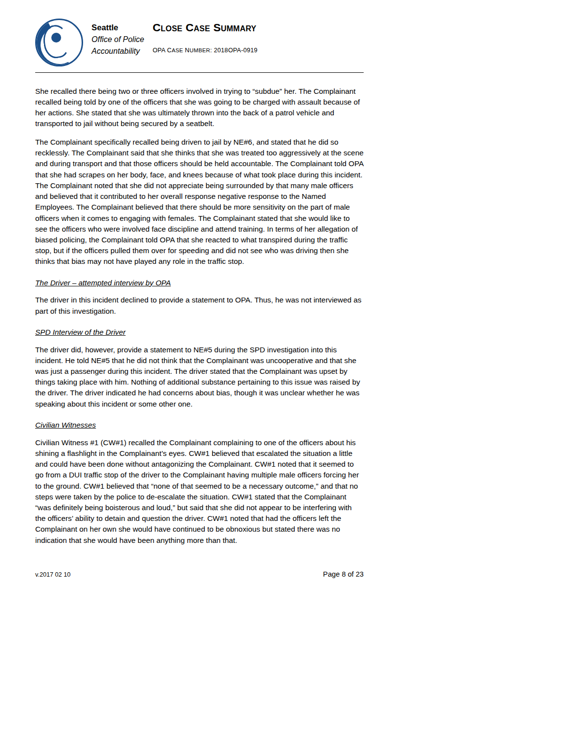Seattle
Office of Police
Accountability
Close Case Summary
OPA CASE NUMBER: 2018OPA-0919
She recalled there being two or three officers involved in trying to “subdue” her. The Complainant recalled being told by one of the officers that she was going to be charged with assault because of her actions. She stated that she was ultimately thrown into the back of a patrol vehicle and transported to jail without being secured by a seatbelt.
The Complainant specifically recalled being driven to jail by NE#6, and stated that he did so recklessly. The Complainant said that she thinks that she was treated too aggressively at the scene and during transport and that those officers should be held accountable. The Complainant told OPA that she had scrapes on her body, face, and knees because of what took place during this incident. The Complainant noted that she did not appreciate being surrounded by that many male officers and believed that it contributed to her overall response negative response to the Named Employees. The Complainant believed that there should be more sensitivity on the part of male officers when it comes to engaging with females. The Complainant stated that she would like to see the officers who were involved face discipline and attend training. In terms of her allegation of biased policing, the Complainant told OPA that she reacted to what transpired during the traffic stop, but if the officers pulled them over for speeding and did not see who was driving then she thinks that bias may not have played any role in the traffic stop.
The Driver – attempted interview by OPA
The driver in this incident declined to provide a statement to OPA. Thus, he was not interviewed as part of this investigation.
SPD Interview of the Driver
The driver did, however, provide a statement to NE#5 during the SPD investigation into this incident. He told NE#5 that he did not think that the Complainant was uncooperative and that she was just a passenger during this incident. The driver stated that the Complainant was upset by things taking place with him. Nothing of additional substance pertaining to this issue was raised by the driver. The driver indicated he had concerns about bias, though it was unclear whether he was speaking about this incident or some other one.
Civilian Witnesses
Civilian Witness #1 (CW#1) recalled the Complainant complaining to one of the officers about his shining a flashlight in the Complainant’s eyes. CW#1 believed that escalated the situation a little and could have been done without antagonizing the Complainant. CW#1 noted that it seemed to go from a DUI traffic stop of the driver to the Complainant having multiple male officers forcing her to the ground. CW#1 believed that “none of that seemed to be a necessary outcome,” and that no steps were taken by the police to de-escalate the situation. CW#1 stated that the Complainant “was definitely being boisterous and loud,” but said that she did not appear to be interfering with the officers’ ability to detain and question the driver. CW#1 noted that had the officers left the Complainant on her own she would have continued to be obnoxious but stated there was no indication that she would have been anything more than that.
v.2017 02 10
Page 8 of 23